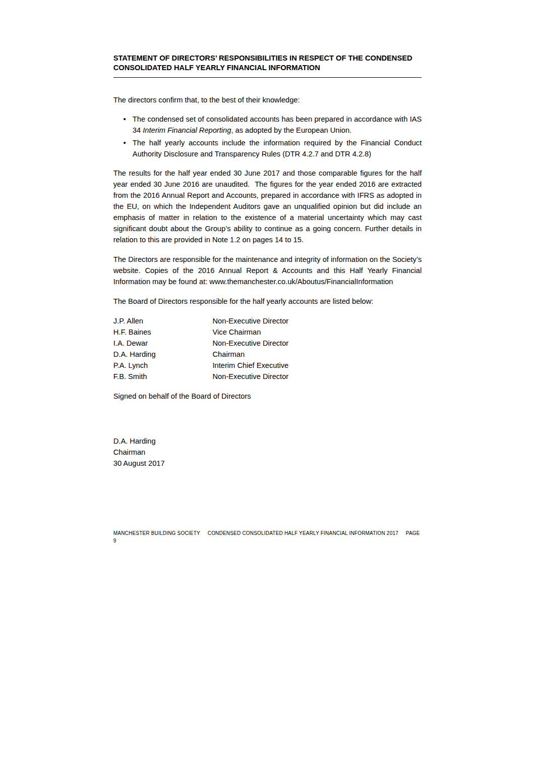Statement of Directors’ Responsibilities in respect of the Condensed Consolidated Half Yearly Financial Information
The directors confirm that, to the best of their knowledge:
The condensed set of consolidated accounts has been prepared in accordance with IAS 34 Interim Financial Reporting, as adopted by the European Union.
The half yearly accounts include the information required by the Financial Conduct Authority Disclosure and Transparency Rules (DTR 4.2.7 and DTR 4.2.8)
The results for the half year ended 30 June 2017 and those comparable figures for the half year ended 30 June 2016 are unaudited. The figures for the year ended 2016 are extracted from the 2016 Annual Report and Accounts, prepared in accordance with IFRS as adopted in the EU, on which the Independent Auditors gave an unqualified opinion but did include an emphasis of matter in relation to the existence of a material uncertainty which may cast significant doubt about the Group’s ability to continue as a going concern. Further details in relation to this are provided in Note 1.2 on pages 14 to 15.
The Directors are responsible for the maintenance and integrity of information on the Society’s website. Copies of the 2016 Annual Report & Accounts and this Half Yearly Financial Information may be found at: www.themanchester.co.uk/Aboutus/FinancialInformation
The Board of Directors responsible for the half yearly accounts are listed below:
| J.P. Allen | Non-Executive Director |
| H.F. Baines | Vice Chairman |
| I.A. Dewar | Non-Executive Director |
| D.A. Harding | Chairman |
| P.A. Lynch | Interim Chief Executive |
| F.B. Smith | Non-Executive Director |
Signed on behalf of the Board of Directors
D.A. Harding
Chairman
30 August 2017
MANCHESTER BUILDING SOCIETY CONDENSED CONSOLIDATED HALF YEARLY FINANCIAL INFORMATION 2017 PAGE 9